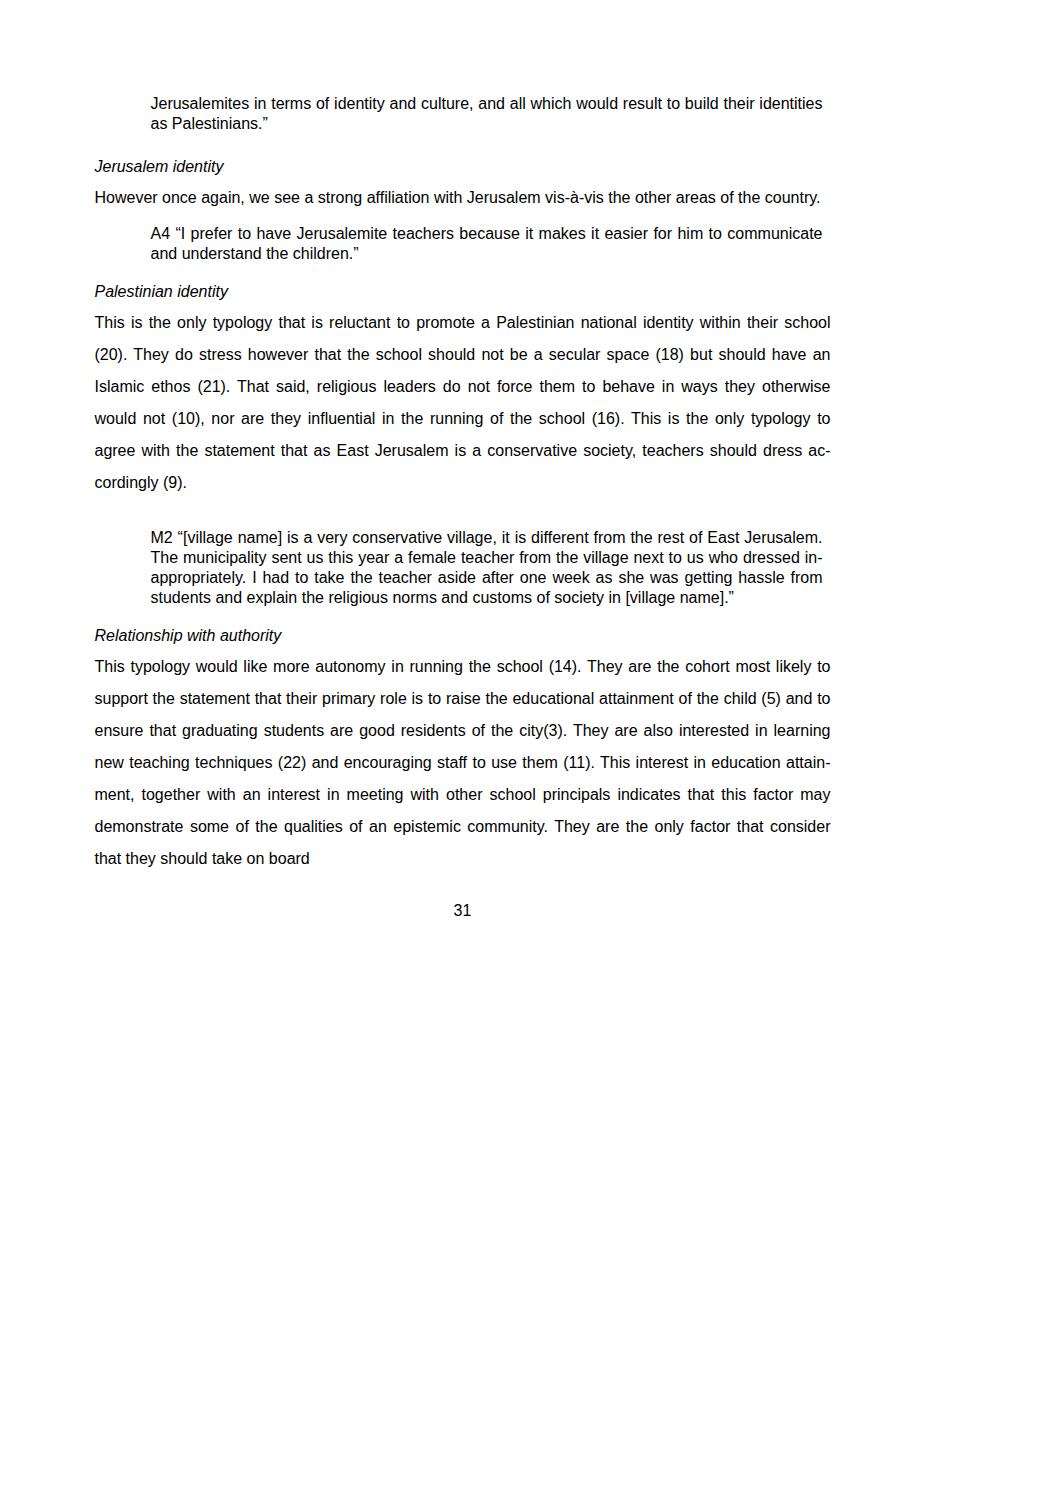Jerusalemites in terms of identity and culture, and all which would result to build their identities as Palestinians.”
Jerusalem identity
However once again, we see a strong affiliation with Jerusalem vis-à-vis the other areas of the country.
A4 “I prefer to have Jerusalemite teachers because it makes it easier for him to communicate and understand the children.”
Palestinian identity
This is the only typology that is reluctant to promote a Palestinian national identity within their school (20). They do stress however that the school should not be a secular space (18) but should have an Islamic ethos (21). That said, religious leaders do not force them to behave in ways they otherwise would not (10), nor are they influential in the running of the school (16). This is the only typology to agree with the statement that as East Jerusalem is a conservative society, teachers should dress accordingly (9).
M2 “[village name] is a very conservative village, it is different from the rest of East Jerusalem. The municipality sent us this year a female teacher from the village next to us who dressed inappropriately. I had to take the teacher aside after one week as she was getting hassle from students and explain the religious norms and customs of society in [village name].”
Relationship with authority
This typology would like more autonomy in running the school (14). They are the cohort most likely to support the statement that their primary role is to raise the educational attainment of the child (5) and to ensure that graduating students are good residents of the city(3). They are also interested in learning new teaching techniques (22) and encouraging staff to use them (11). This interest in education attainment, together with an interest in meeting with other school principals indicates that this factor may demonstrate some of the qualities of an epistemic community. They are the only factor that consider that they should take on board
31